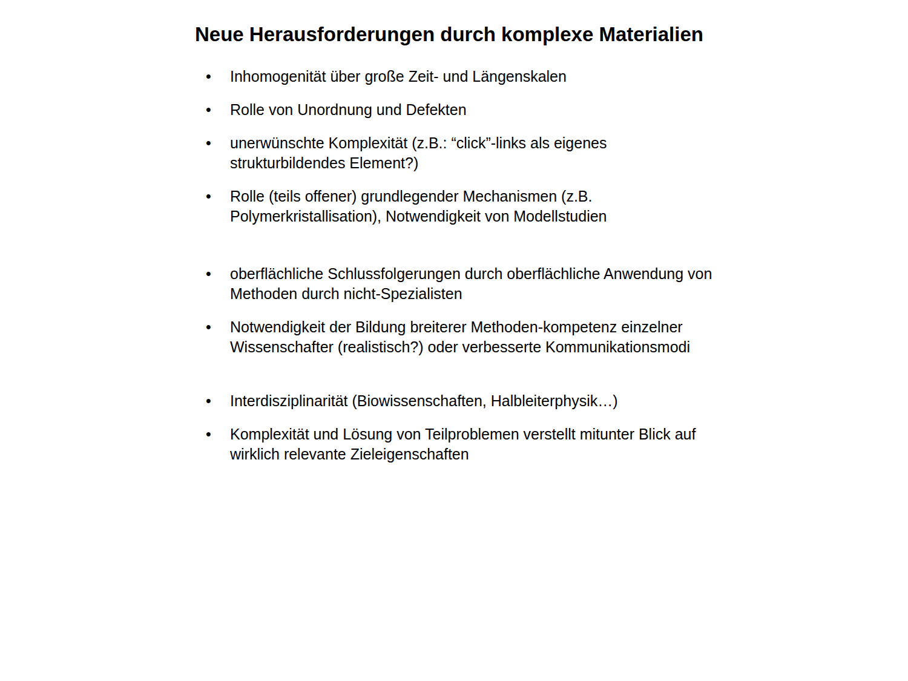Neue Herausforderungen durch komplexe Materialien
Inhomogenität über große Zeit- und Längenskalen
Rolle von Unordnung und Defekten
unerwünschte Komplexität (z.B.: “click”-links als eigenes strukturbildendes Element?)
Rolle (teils offener) grundlegender Mechanismen (z.B. Polymerkristallisation), Notwendigkeit von Modellstudien
oberflächliche Schlussfolgerungen durch oberflächliche Anwendung von Methoden durch nicht-Spezialisten
Notwendigkeit der Bildung breiterer Methoden-kompetenz einzelner Wissenschafter (realistisch?) oder verbesserte Kommunikationsmodi
Interdisziplinarität (Biowissenschaften, Halbleiterphysik…)
Komplexität und Lösung von Teilproblemen verstellt mitunter Blick auf wirklich relevante Zieleigenschaften